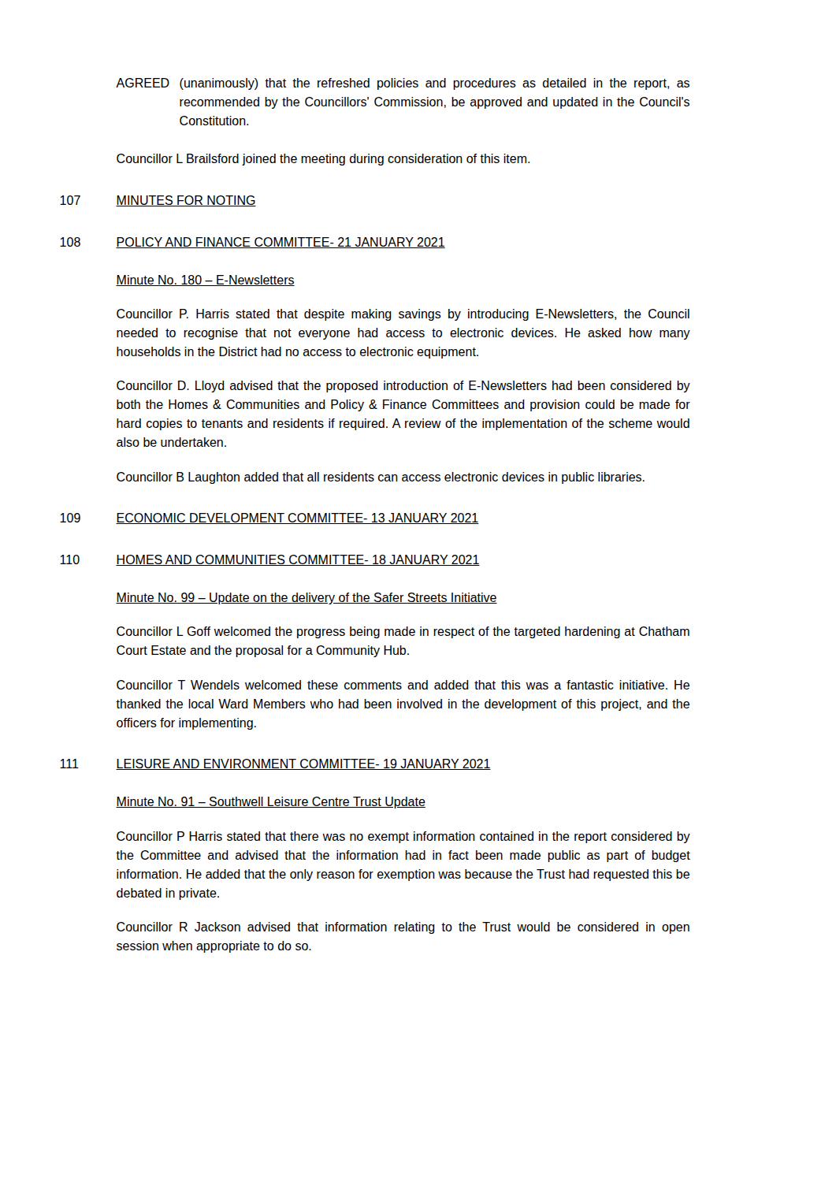AGREED
(unanimously) that the refreshed policies and procedures as detailed in the report, as recommended by the Councillors' Commission, be approved and updated in the Council's Constitution.
Councillor L Brailsford joined the meeting during consideration of this item.
107
Minutes for Noting
108
Policy and Finance Committee- 21 January 2021
Minute No. 180 – E-Newsletters
Councillor P. Harris stated that despite making savings by introducing E-Newsletters, the Council needed to recognise that not everyone had access to electronic devices. He asked how many households in the District had no access to electronic equipment.
Councillor D. Lloyd advised that the proposed introduction of E-Newsletters had been considered by both the Homes & Communities and Policy & Finance Committees and provision could be made for hard copies to tenants and residents if required. A review of the implementation of the scheme would also be undertaken.
Councillor B Laughton added that all residents can access electronic devices in public libraries.
109
Economic Development Committee- 13 January 2021
110
Homes and Communities Committee- 18 January 2021
Minute No. 99 – Update on the delivery of the Safer Streets Initiative
Councillor L Goff welcomed the progress being made in respect of the targeted hardening at Chatham Court Estate and the proposal for a Community Hub.
Councillor T Wendels welcomed these comments and added that this was a fantastic initiative. He thanked the local Ward Members who had been involved in the development of this project, and the officers for implementing.
111
Leisure and Environment Committee- 19 January 2021
Minute No. 91 – Southwell Leisure Centre Trust Update
Councillor P Harris stated that there was no exempt information contained in the report considered by the Committee and advised that the information had in fact been made public as part of budget information. He added that the only reason for exemption was because the Trust had requested this be debated in private.
Councillor R Jackson advised that information relating to the Trust would be considered in open session when appropriate to do so.